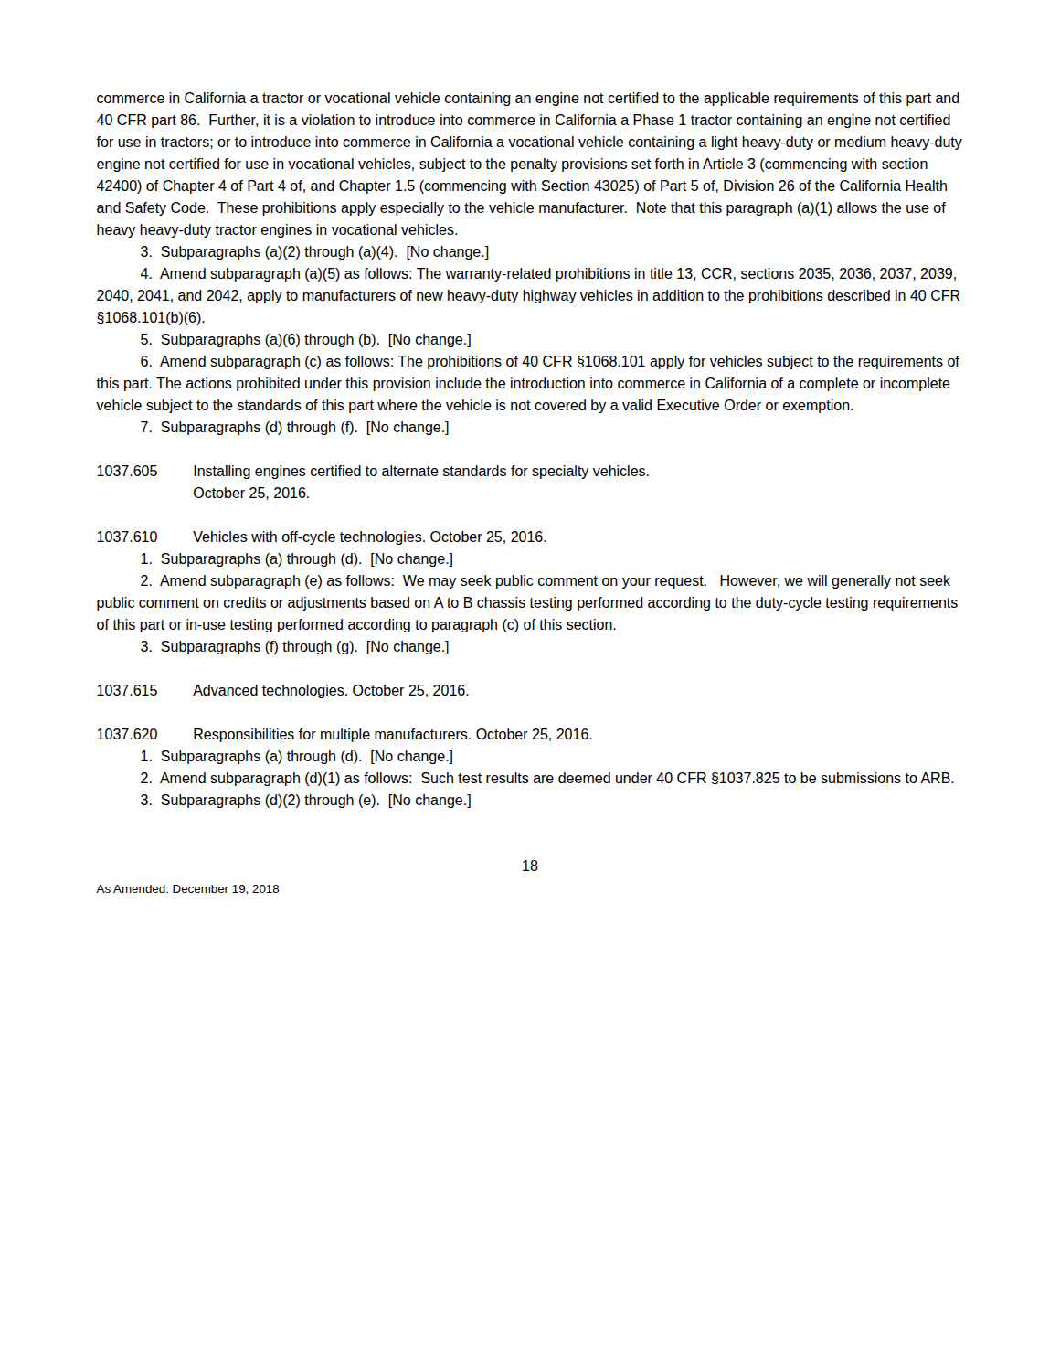commerce in California a tractor or vocational vehicle containing an engine not certified to the applicable requirements of this part and 40 CFR part 86. Further, it is a violation to introduce into commerce in California a Phase 1 tractor containing an engine not certified for use in tractors; or to introduce into commerce in California a vocational vehicle containing a light heavy-duty or medium heavy-duty engine not certified for use in vocational vehicles, subject to the penalty provisions set forth in Article 3 (commencing with section 42400) of Chapter 4 of Part 4 of, and Chapter 1.5 (commencing with Section 43025) of Part 5 of, Division 26 of the California Health and Safety Code. These prohibitions apply especially to the vehicle manufacturer. Note that this paragraph (a)(1) allows the use of heavy heavy-duty tractor engines in vocational vehicles.
3. Subparagraphs (a)(2) through (a)(4). [No change.]
4. Amend subparagraph (a)(5) as follows: The warranty-related prohibitions in title 13, CCR, sections 2035, 2036, 2037, 2039, 2040, 2041, and 2042, apply to manufacturers of new heavy-duty highway vehicles in addition to the prohibitions described in 40 CFR §1068.101(b)(6).
5. Subparagraphs (a)(6) through (b). [No change.]
6. Amend subparagraph (c) as follows: The prohibitions of 40 CFR §1068.101 apply for vehicles subject to the requirements of this part. The actions prohibited under this provision include the introduction into commerce in California of a complete or incomplete vehicle subject to the standards of this part where the vehicle is not covered by a valid Executive Order or exemption.
7. Subparagraphs (d) through (f). [No change.]
1037.605
Installing engines certified to alternate standards for specialty vehicles.
October 25, 2016.
1037.610
Vehicles with off-cycle technologies. October 25, 2016.
1. Subparagraphs (a) through (d). [No change.]
2. Amend subparagraph (e) as follows: We may seek public comment on your request. However, we will generally not seek public comment on credits or adjustments based on A to B chassis testing performed according to the duty-cycle testing requirements of this part or in-use testing performed according to paragraph (c) of this section.
3. Subparagraphs (f) through (g). [No change.]
1037.615
Advanced technologies. October 25, 2016.
1037.620
Responsibilities for multiple manufacturers. October 25, 2016.
1. Subparagraphs (a) through (d). [No change.]
2. Amend subparagraph (d)(1) as follows: Such test results are deemed under 40 CFR §1037.825 to be submissions to ARB.
3. Subparagraphs (d)(2) through (e). [No change.]
18
As Amended: December 19, 2018